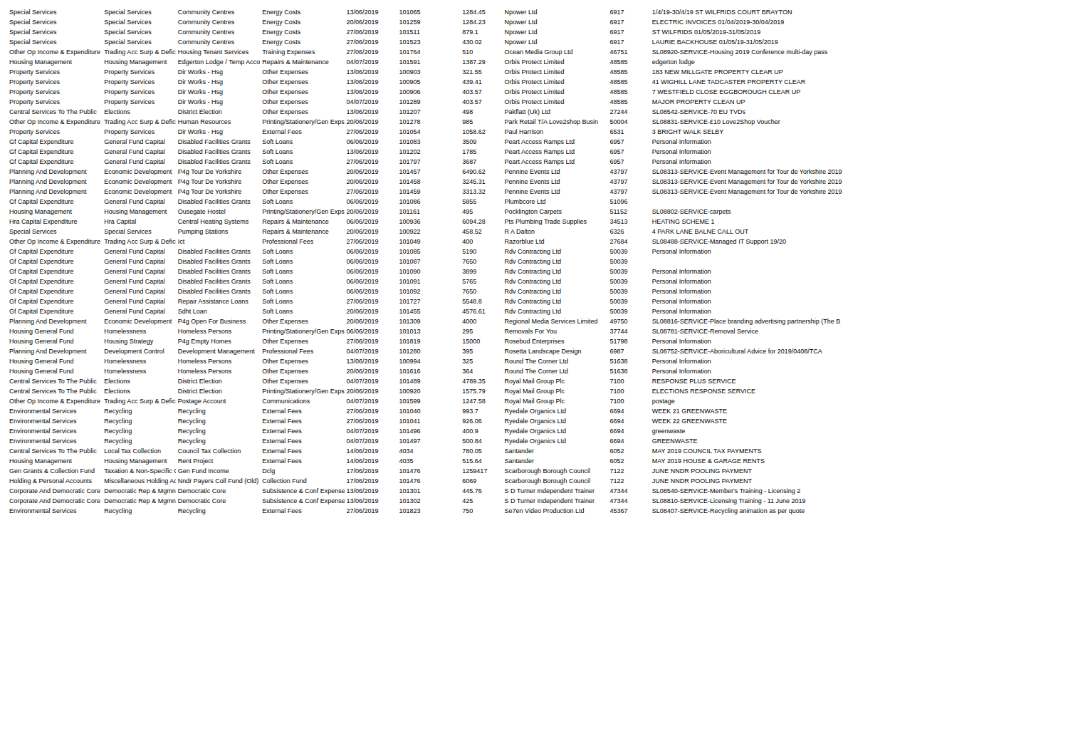| Special Services | Special Services | Community Centres | Energy Costs | 13/06/2019 | 101065 | | 1284.45 | Npower Ltd | 6917 | 1/4/19-30/4/19 ST WILFRIDS COURT BRAYTON | |
| Special Services | Special Services | Community Centres | Energy Costs | 20/06/2019 | 101259 | | 1284.23 | Npower Ltd | 6917 | ELECTRIC INVOICES 01/04/2019-30/04/2019 | |
| Special Services | Special Services | Community Centres | Energy Costs | 27/06/2019 | 101511 | | 879.1 | Npower Ltd | 6917 | ST WILFRIDS 01/05/2019-31/05/2019 | |
| Special Services | Special Services | Community Centres | Energy Costs | 27/06/2019 | 101523 | | 430.02 | Npower Ltd | 6917 | LAURIE BACKHOUSE 01/05/19-31/05/2019 | |
| Other Op Income & Expenditure | Trading Acc Surp & Deficits | Housing Tenant Services | Training Expenses | 27/06/2019 | 101764 | | 510 | Ocean Media Group Ltd | 46751 | SL08920-SERVICE-Housing 2019 Conference multi-day pass | |
| Housing Management | Housing Management | Edgerton Lodge / Temp Accomm | Repairs & Maintenance | 04/07/2019 | 101591 | | 1387.29 | Orbis Protect Limited | 48585 | edgerton lodge | |
| Property Services | Property Services | Dir Works - Hsg | Other Expenses | 13/06/2019 | 100903 | | 321.55 | Orbis Protect Limited | 48585 | 183 NEW MILLGATE PROPERTY CLEAR UP | |
| Property Services | Property Services | Dir Works - Hsg | Other Expenses | 13/06/2019 | 100905 | | 439.41 | Orbis Protect Limited | 48585 | 41 WIGHILL LANE TADCASTER PROPERTY CLEAR | |
| Property Services | Property Services | Dir Works - Hsg | Other Expenses | 13/06/2019 | 100906 | | 403.57 | Orbis Protect Limited | 48585 | 7 WESTFIELD CLOSE EGGBOROUGH CLEAR UP | |
| Property Services | Property Services | Dir Works - Hsg | Other Expenses | 04/07/2019 | 101289 | | 403.57 | Orbis Protect Limited | 48585 | MAJOR PROPERTY CLEAN UP | |
| Central Services To The Public | Elections | District Election | Other Expenses | 13/06/2019 | 101207 | | 498 | Pakflatt (Uk) Ltd | 27244 | SL08542-SERVICE-70 EU TVDs | |
| Other Op Income & Expenditure | Trading Acc Surp & Deficits | Human Resources | Printing/Stationery/Gen Exps | 20/06/2019 | 101278 | | 985 | Park Retail T/A Love2shop Busin | 50004 | SL08831-SERVICE-£10 Love2Shop Voucher | |
| Property Services | Property Services | Dir Works - Hsg | External Fees | 27/06/2019 | 101054 | | 1058.62 | Paul Harrison | 6531 | 3 BRIGHT WALK SELBY | |
| Gf Capital Expenditure | General Fund Capital | Disabled Facilities Grants | Soft Loans | 06/06/2019 | 101083 | | 3509 | Peart Access Ramps Ltd | 6957 | Personal Information | |
| Gf Capital Expenditure | General Fund Capital | Disabled Facilities Grants | Soft Loans | 13/06/2019 | 101202 | | 1785 | Peart Access Ramps Ltd | 6957 | Personal Information | |
| Gf Capital Expenditure | General Fund Capital | Disabled Facilities Grants | Soft Loans | 27/06/2019 | 101797 | | 3687 | Peart Access Ramps Ltd | 6957 | Personal Information | |
| Planning And Development | Economic Development | P4g Tour De Yorkshire | Other Expenses | 20/06/2019 | 101457 | | 6490.62 | Pennine Events Ltd | 43797 | SL08313-SERVICE-Event Management for Tour de Yorkshire 2019 | |
| Planning And Development | Economic Development | P4g Tour De Yorkshire | Other Expenses | 20/06/2019 | 101458 | | 3245.31 | Pennine Events Ltd | 43797 | SL08313-SERVICE-Event Management for Tour de Yorkshire 2019 | |
| Planning And Development | Economic Development | P4g Tour De Yorkshire | Other Expenses | 27/06/2019 | 101459 | | 3313.32 | Pennine Events Ltd | 43797 | SL08313-SERVICE-Event Management for Tour de Yorkshire 2019 | |
| Gf Capital Expenditure | General Fund Capital | Disabled Facilities Grants | Soft Loans | 06/06/2019 | 101086 | | 5855 | Plumbcore Ltd | 51096 | | |
| Housing Management | Housing Management | Ousegate Hostel | Printing/Stationery/Gen Exps | 20/06/2019 | 101161 | | 495 | Pocklington Carpets | 51152 | SL08802-SERVICE-carpets | |
| Hra Capital Expenditure | Hra Capital | Central Heating Systems | Repairs & Maintenance | 06/06/2019 | 100936 | | 6094.28 | Pts Plumbing Trade Supplies | 34513 | HEATING SCHEME 1 | |
| Special Services | Special Services | Pumping Stations | Repairs & Maintenance | 20/06/2019 | 100922 | | 458.52 | R A Dalton | 6326 | 4 PARK LANE BALNE CALL OUT | |
| Other Op Income & Expenditure | Trading Acc Surp & Deficits | Ict | Professional Fees | 27/06/2019 | 101049 | | 400 | Razorblue Ltd | 27684 | SL08488-SERVICE-Managed IT Support 19/20 | |
| Gf Capital Expenditure | General Fund Capital | Disabled Facilities Grants | Soft Loans | 06/06/2019 | 101085 | | 5190 | Rdv Contracting Ltd | 50039 | Personal Information | |
| Gf Capital Expenditure | General Fund Capital | Disabled Facilities Grants | Soft Loans | 06/06/2019 | 101087 | | 7650 | Rdv Contracting Ltd | 50039 | | |
| Gf Capital Expenditure | General Fund Capital | Disabled Facilities Grants | Soft Loans | 06/06/2019 | 101090 | | 3899 | Rdv Contracting Ltd | 50039 | Personal Information | |
| Gf Capital Expenditure | General Fund Capital | Disabled Facilities Grants | Soft Loans | 06/06/2019 | 101091 | | 5765 | Rdv Contracting Ltd | 50039 | Personal Information | |
| Gf Capital Expenditure | General Fund Capital | Disabled Facilities Grants | Soft Loans | 06/06/2019 | 101092 | | 7650 | Rdv Contracting Ltd | 50039 | Personal Information | |
| Gf Capital Expenditure | General Fund Capital | Repair Assistance Loans | Soft Loans | 27/06/2019 | 101727 | | 5548.8 | Rdv Contracting Ltd | 50039 | Personal Information | |
| Gf Capital Expenditure | General Fund Capital | Sdht Loan | Soft Loans | 20/06/2019 | 101455 | | 4576.61 | Rdv Contracting Ltd | 50039 | Personal Information | |
| Planning And Development | Economic Development | P4g Open For Business | Other Expenses | 20/06/2019 | 101309 | | 4000 | Regional Media Services Limited | 49750 | SL08816-SERVICE-Place branding advertising partnership (The B | |
| Housing General Fund | Homelessness | Homeless Persons | Printing/Stationery/Gen Exps | 06/06/2019 | 101013 | | 295 | Removals For You | 37744 | SL08781-SERVICE-Removal Service | |
| Housing General Fund | Housing Strategy | P4g Empty Homes | Other Expenses | 27/06/2019 | 101819 | | 15000 | Rosebud Enterprises | 51798 | Personal Information | |
| Planning And Development | Development Control | Development Management | Professional Fees | 04/07/2019 | 101280 | | 395 | Rosetta Landscape Design | 6987 | SL08752-SERVICE-Aboricultural Advice for 2019/0408/TCA | |
| Housing General Fund | Homelessness | Homeless Persons | Other Expenses | 13/06/2019 | 100994 | | 325 | Round The Corner Ltd | 51638 | Personal Information | |
| Housing General Fund | Homelessness | Homeless Persons | Other Expenses | 20/06/2019 | 101616 | | 364 | Round The Corner Ltd | 51638 | Personal Information | |
| Central Services To The Public | Elections | District Election | Other Expenses | 04/07/2019 | 101489 | | 4789.35 | Royal Mail Group Plc | 7100 | RESPONSE PLUS SERVICE | |
| Central Services To The Public | Elections | District Election | Printing/Stationery/Gen Exps | 20/06/2019 | 100920 | | 1575.79 | Royal Mail Group Plc | 7100 | ELECTIONS RESPONSE SERVICE | |
| Other Op Income & Expenditure | Trading Acc Surp & Deficits | Postage Account | Communications | 04/07/2019 | 101599 | | 1247.58 | Royal Mail Group Plc | 7100 | postage | |
| Environmental Services | Recycling | Recycling | External Fees | 27/06/2019 | 101040 | | 993.7 | Ryedale Organics Ltd | 6694 | WEEK 21 GREENWASTE | |
| Environmental Services | Recycling | Recycling | External Fees | 27/06/2019 | 101041 | | 926.06 | Ryedale Organics Ltd | 6694 | WEEK 22 GREENWASTE | |
| Environmental Services | Recycling | Recycling | External Fees | 04/07/2019 | 101496 | | 400.9 | Ryedale Organics Ltd | 6694 | greenwaste | |
| Environmental Services | Recycling | Recycling | External Fees | 04/07/2019 | 101497 | | 500.84 | Ryedale Organics Ltd | 6694 | GREENWASTE | |
| Central Services To The Public | Local Tax Collection | Council Tax Collection | External Fees | 14/06/2019 | 4034 | | 780.05 | Santander | 6052 | MAY 2019 COUNCIL TAX PAYMENTS | |
| Housing Management | Housing Management | Rent Project | External Fees | 14/06/2019 | 4035 | | 515.64 | Santander | 6052 | MAY 2019 HOUSE & GARAGE RENTS | |
| Gen Grants & Collection Fund | Taxation & Non-Specific Grants | Gen Fund Income | Dclg | 17/06/2019 | 101476 | | 1259417 | Scarborough Borough Council | 7122 | JUNE NNDR POOLING PAYMENT | |
| Holding & Personal Accounts | Miscellaneous Holding Accounts | Nndr Payers Coll Fund (Old) | Collection Fund | 17/06/2019 | 101476 | | 6069 | Scarborough Borough Council | 7122 | JUNE NNDR POOLING PAYMENT | |
| Corporate And Democratic Core | Democratic Rep & Mgmnt | Democratic Core | Subsistence & Conf Expenses | 13/06/2019 | 101301 | | 445.76 | S D Turner Independent Trainer | 47344 | SL08540-SERVICE-Member's Training - Licensing 2 | |
| Corporate And Democratic Core | Democratic Rep & Mgmnt | Democratic Core | Subsistence & Conf Expenses | 13/06/2019 | 101302 | | 425 | S D Turner Independent Trainer | 47344 | SL08810-SERVICE-Licensing Training - 11 June 2019 | |
| Environmental Services | Recycling | Recycling | External Fees | 27/06/2019 | 101823 | | 750 | Se7en Video Production Ltd | 45367 | SL08407-SERVICE-Recycling animation as per quote | |